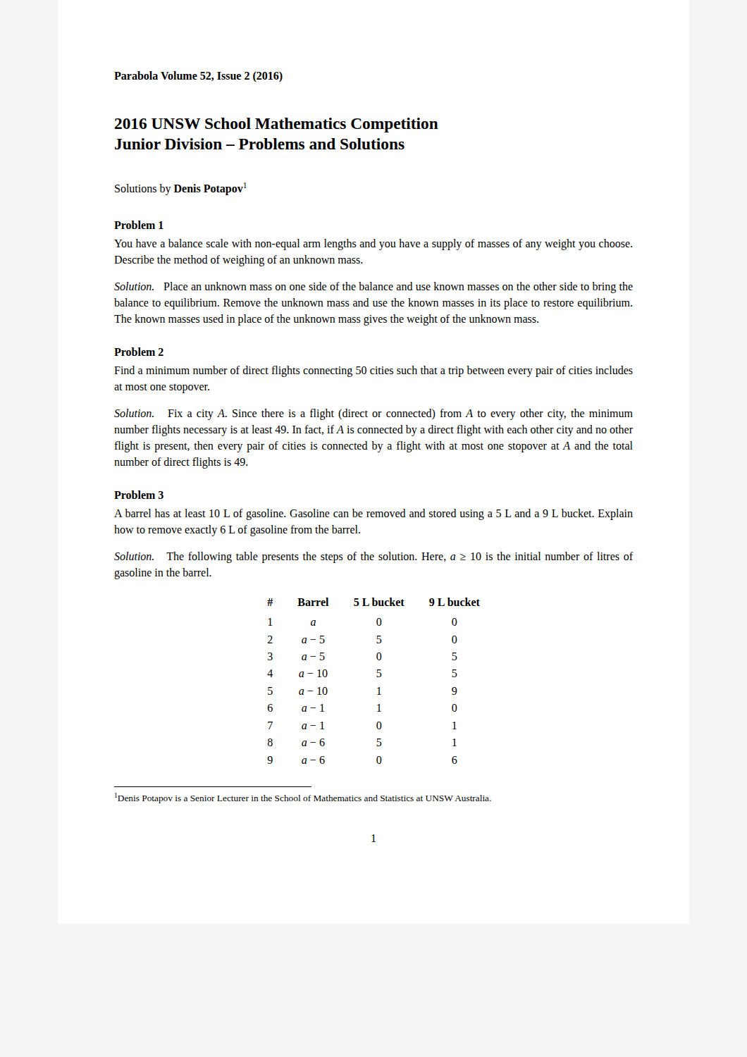Parabola Volume 52, Issue 2 (2016)
2016 UNSW School Mathematics Competition
Junior Division – Problems and Solutions
Solutions by Denis Potapov1
Problem 1
You have a balance scale with non-equal arm lengths and you have a supply of masses of any weight you choose. Describe the method of weighing of an unknown mass.
Solution. Place an unknown mass on one side of the balance and use known masses on the other side to bring the balance to equilibrium. Remove the unknown mass and use the known masses in its place to restore equilibrium. The known masses used in place of the unknown mass gives the weight of the unknown mass.
Problem 2
Find a minimum number of direct flights connecting 50 cities such that a trip between every pair of cities includes at most one stopover.
Solution. Fix a city A. Since there is a flight (direct or connected) from A to every other city, the minimum number flights necessary is at least 49. In fact, if A is connected by a direct flight with each other city and no other flight is present, then every pair of cities is connected by a flight with at most one stopover at A and the total number of direct flights is 49.
Problem 3
A barrel has at least 10 L of gasoline. Gasoline can be removed and stored using a 5 L and a 9 L bucket. Explain how to remove exactly 6 L of gasoline from the barrel.
Solution. The following table presents the steps of the solution. Here, a ≥ 10 is the initial number of litres of gasoline in the barrel.
| # | Barrel | 5 L bucket | 9 L bucket |
| --- | --- | --- | --- |
| 1 | a | 0 | 0 |
| 2 | a − 5 | 5 | 0 |
| 3 | a − 5 | 0 | 5 |
| 4 | a − 10 | 5 | 5 |
| 5 | a − 10 | 1 | 9 |
| 6 | a − 1 | 1 | 0 |
| 7 | a − 1 | 0 | 1 |
| 8 | a − 6 | 5 | 1 |
| 9 | a − 6 | 0 | 6 |
1Denis Potapov is a Senior Lecturer in the School of Mathematics and Statistics at UNSW Australia.
1